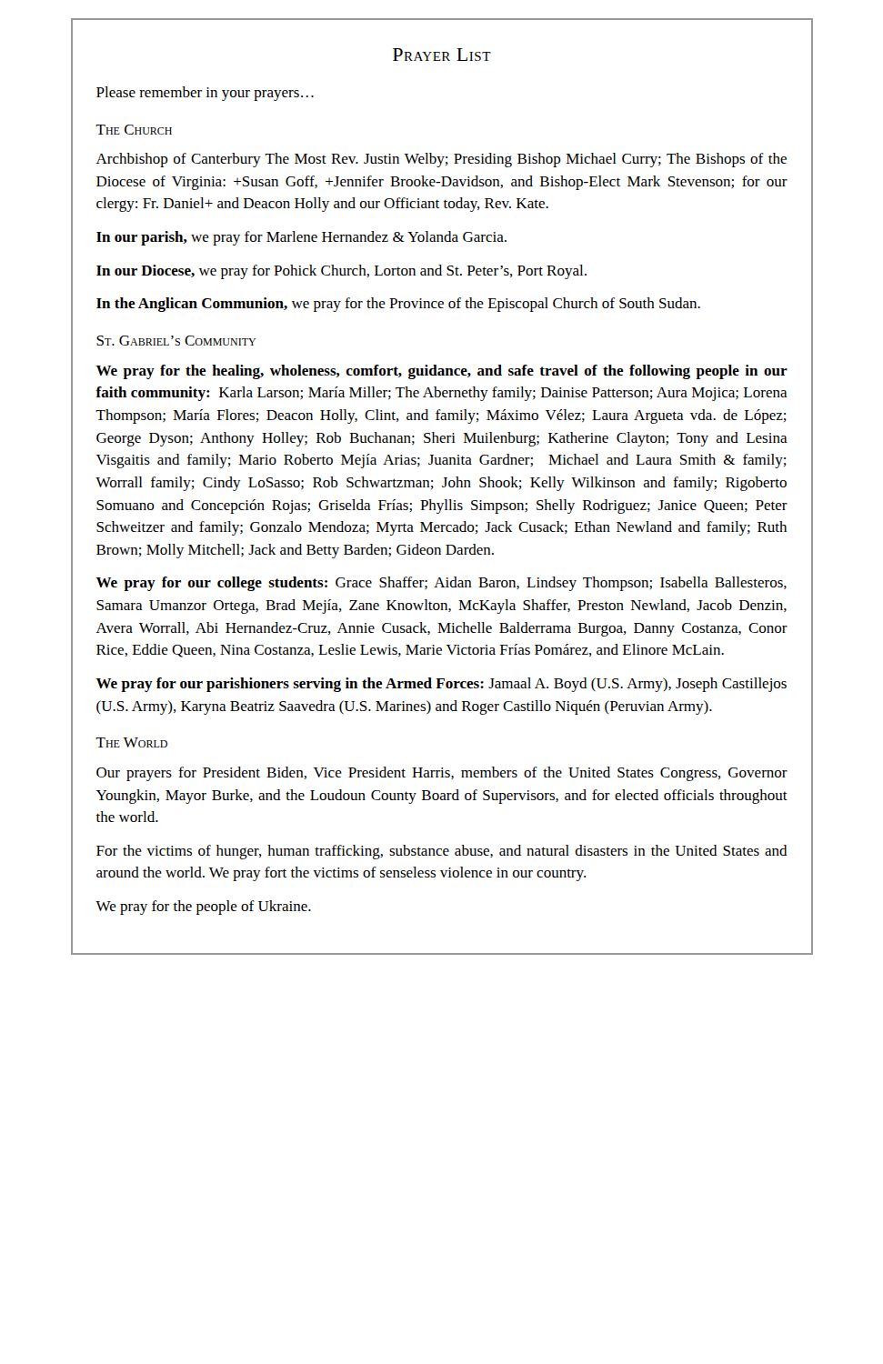Prayer List
Please remember in your prayers…
The Church
Archbishop of Canterbury The Most Rev. Justin Welby; Presiding Bishop Michael Curry; The Bishops of the Diocese of Virginia: +Susan Goff, +Jennifer Brooke-Davidson, and Bishop-Elect Mark Stevenson; for our clergy: Fr. Daniel+ and Deacon Holly and our Officiant today, Rev. Kate.
In our parish, we pray for Marlene Hernandez & Yolanda Garcia.
In our Diocese, we pray for Pohick Church, Lorton and St. Peter’s, Port Royal.
In the Anglican Communion, we pray for the Province of the Episcopal Church of South Sudan.
St. Gabriel’s Community
We pray for the healing, wholeness, comfort, guidance, and safe travel of the following people in our faith community: Karla Larson; María Miller; The Abernethy family; Dainise Patterson; Aura Mojica; Lorena Thompson; María Flores; Deacon Holly, Clint, and family; Máximo Vélez; Laura Argueta vda. de López; George Dyson; Anthony Holley; Rob Buchanan; Sheri Muilenburg; Katherine Clayton; Tony and Lesina Visgaitis and family; Mario Roberto Mejía Arias; Juanita Gardner; Michael and Laura Smith & family; Worrall family; Cindy LoSasso; Rob Schwartzman; John Shook; Kelly Wilkinson and family; Rigoberto Somuano and Concepción Rojas; Griselda Frías; Phyllis Simpson; Shelly Rodriguez; Janice Queen; Peter Schweitzer and family; Gonzalo Mendoza; Myrta Mercado; Jack Cusack; Ethan Newland and family; Ruth Brown; Molly Mitchell; Jack and Betty Barden; Gideon Darden.
We pray for our college students: Grace Shaffer; Aidan Baron, Lindsey Thompson; Isabella Ballesteros, Samara Umanzor Ortega, Brad Mejía, Zane Knowlton, McKayla Shaffer, Preston Newland, Jacob Denzin, Avera Worrall, Abi Hernandez-Cruz, Annie Cusack, Michelle Balderrama Burgoa, Danny Costanza, Conor Rice, Eddie Queen, Nina Costanza, Leslie Lewis, Marie Victoria Frías Pomárez, and Elinore McLain.
We pray for our parishioners serving in the Armed Forces: Jamaal A. Boyd (U.S. Army), Joseph Castillejos (U.S. Army), Karyna Beatriz Saavedra (U.S. Marines) and Roger Castillo Niquén (Peruvian Army).
The World
Our prayers for President Biden, Vice President Harris, members of the United States Congress, Governor Youngkin, Mayor Burke, and the Loudoun County Board of Supervisors, and for elected officials throughout the world.
For the victims of hunger, human trafficking, substance abuse, and natural disasters in the United States and around the world. We pray fort the victims of senseless violence in our country.
We pray for the people of Ukraine.